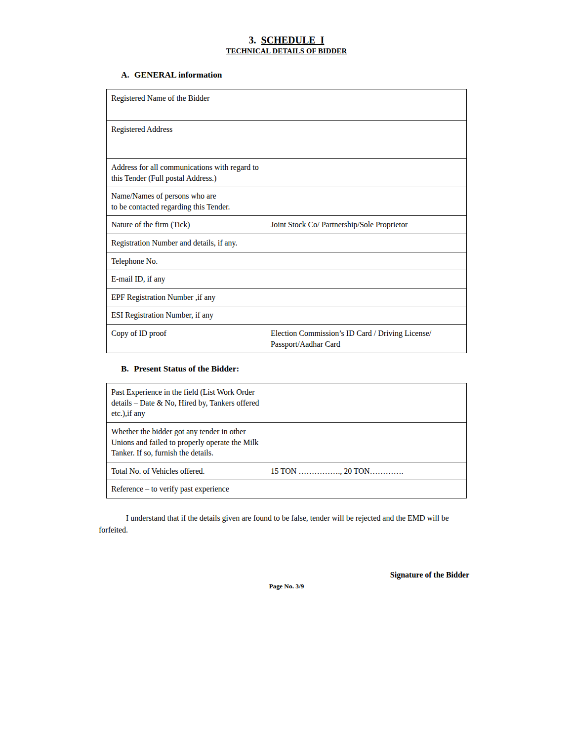3. SCHEDULE I
TECHNICAL DETAILS OF BIDDER
A. GENERAL information
| Registered Name of the Bidder | |
| Registered Address | |
| Address for all communications with regard to this Tender (Full postal Address.) | |
| Name/Names of persons who are to be contacted regarding this Tender. | |
| Nature of the firm (Tick) | Joint Stock Co/ Partnership/Sole Proprietor |
| Registration Number and details, if any. | |
| Telephone No. | |
| E-mail ID, if any | |
| EPF Registration Number ,if any | |
| ESI Registration Number, if any | |
| Copy of ID proof | Election Commission’s ID Card / Driving License/ Passport/Aadhar Card |
B. Present Status of the Bidder:
| Past Experience in the field (List Work Order details – Date & No, Hired by, Tankers offered etc.),if any | |
| Whether the bidder got any tender in other Unions and failed to properly operate the Milk Tanker. If so, furnish the details. | |
| Total No. of Vehicles offered. | 15 TON ……………., 20 TON…………. |
| Reference – to verify past experience | |
I understand that if the details given are found to be false, tender will be rejected and the EMD will be forfeited.
Signature of the Bidder
Page No. 3/9